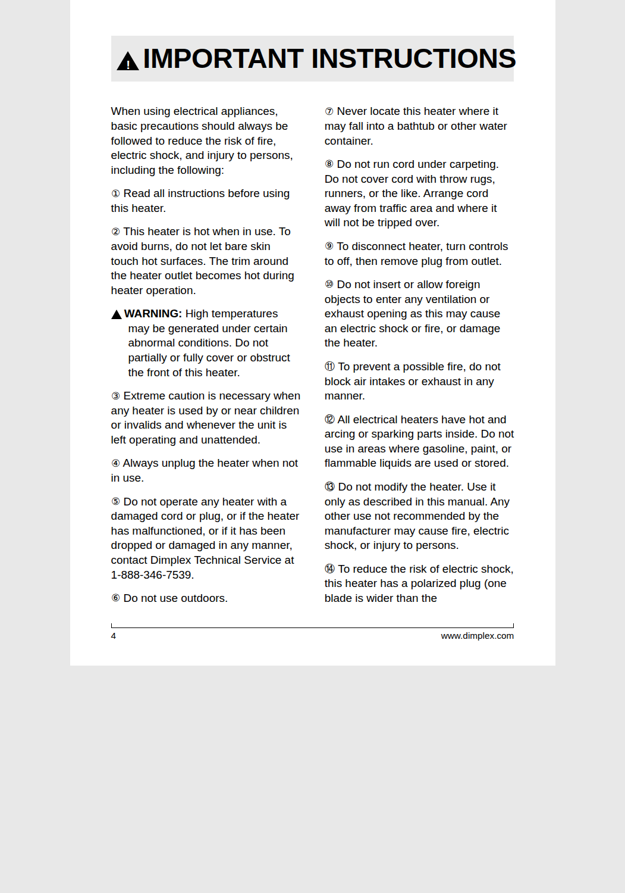IMPORTANT INSTRUCTIONS
When using electrical appliances, basic precautions should always be followed to reduce the risk of fire, electric shock, and injury to persons, including the following:
① Read all instructions before using this heater.
② This heater is hot when in use. To avoid burns, do not let bare skin touch hot surfaces. The trim around the heater outlet becomes hot during heater operation.
WARNING: High temperatures may be generated under certain abnormal conditions. Do not partially or fully cover or obstruct the front of this heater.
③ Extreme caution is necessary when any heater is used by or near children or invalids and whenever the unit is left operating and unattended.
④ Always unplug the heater when not in use.
⑤ Do not operate any heater with a damaged cord or plug, or if the heater has malfunctioned, or if it has been dropped or damaged in any manner, contact Dimplex Technical Service at 1-888-346-7539.
⑥ Do not use outdoors.
⑦ Never locate this heater where it may fall into a bathtub or other water container.
⑧ Do not run cord under carpeting. Do not cover cord with throw rugs, runners, or the like. Arrange cord away from traffic area and where it will not be tripped over.
⑨ To disconnect heater, turn controls to off, then remove plug from outlet.
⑩ Do not insert or allow foreign objects to enter any ventilation or exhaust opening as this may cause an electric shock or fire, or damage the heater.
⑪ To prevent a possible fire, do not block air intakes or exhaust in any manner.
⑫ All electrical heaters have hot and arcing or sparking parts inside. Do not use in areas where gasoline, paint, or flammable liquids are used or stored.
⑬ Do not modify the heater. Use it only as described in this manual. Any other use not recommended by the manufacturer may cause fire, electric shock, or injury to persons.
⑭ To reduce the risk of electric shock, this heater has a polarized plug (one blade is wider than the
4
www.dimplex.com